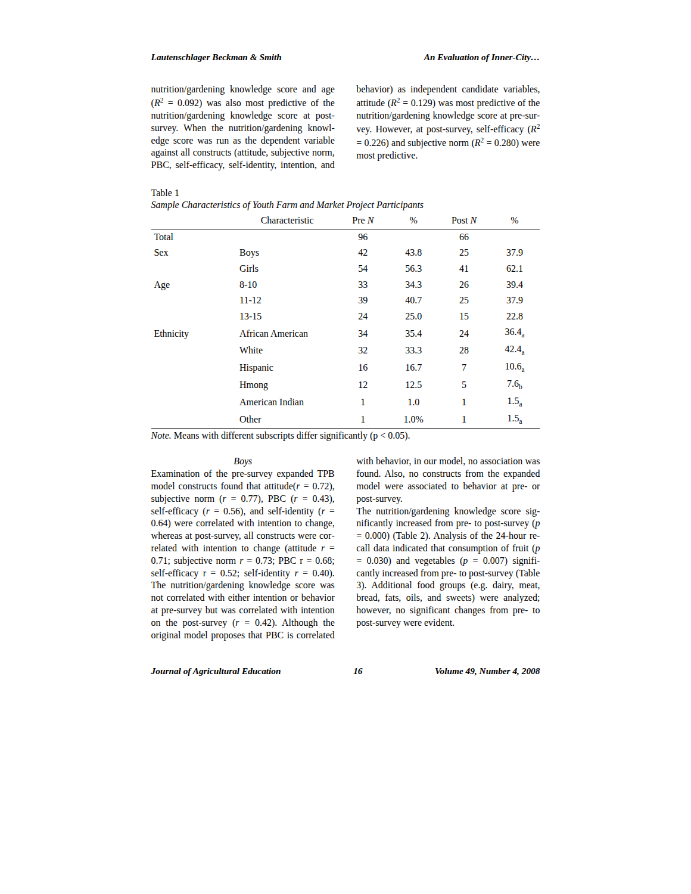Lautenschlager Beckman & Smith An Evaluation of Inner-City…
nutrition/gardening knowledge score and age (R2 = 0.092) was also most predictive of the nutrition/gardening knowledge score at post-survey. When the nutrition/gardening knowledge score was run as the dependent variable against all constructs (attitude, subjective norm, PBC, self-efficacy, self-identity, intention, and behavior) as independent candidate variables, attitude (R2 = 0.129) was most predictive of the nutrition/gardening knowledge score at pre-survey. However, at post-survey, self-efficacy (R2 = 0.226) and subjective norm (R2 = 0.280) were most predictive.
Table 1
Sample Characteristics of Youth Farm and Market Project Participants
| | Characteristic | Pre N | % | Post N | % |
| --- | --- | --- | --- | --- | --- |
| Total | | 96 | | 66 | |
| Sex | Boys | 42 | 43.8 | 25 | 37.9 |
| | Girls | 54 | 56.3 | 41 | 62.1 |
| Age | 8-10 | 33 | 34.3 | 26 | 39.4 |
| | 11-12 | 39 | 40.7 | 25 | 37.9 |
| | 13-15 | 24 | 25.0 | 15 | 22.8 |
| Ethnicity | African American | 34 | 35.4 | 24 | 36.4 a |
| | White | 32 | 33.3 | 28 | 42.4 a |
| | Hispanic | 16 | 16.7 | 7 | 10.6 a |
| | Hmong | 12 | 12.5 | 5 | 7.6 b |
| | American Indian | 1 | 1.0 | 1 | 1.5 a |
| | Other | 1 | 1.0% | 1 | 1.5 a |
Note. Means with different subscripts differ significantly (p < 0.05).
Boys
Examination of the pre-survey expanded TPB model constructs found that attitude(r = 0.72), subjective norm (r = 0.77), PBC (r = 0.43), self-efficacy (r = 0.56), and self-identity (r = 0.64) were correlated with intention to change, whereas at post-survey, all constructs were correlated with intention to change (attitude r = 0.71; subjective norm r = 0.73; PBC r = 0.68; self-efficacy r = 0.52; self-identity r = 0.40). The nutrition/gardening knowledge score was not correlated with either intention or behavior at pre-survey but was correlated with intention on the post-survey (r = 0.42). Although the original model proposes that PBC is correlated with behavior, in our model, no association was found. Also, no constructs from the expanded model were associated to behavior at pre- or post-survey.
The nutrition/gardening knowledge score significantly increased from pre- to post-survey (p = 0.000) (Table 2). Analysis of the 24-hour recall data indicated that consumption of fruit (p = 0.030) and vegetables (p = 0.007) significantly increased from pre- to post-survey (Table 3). Additional food groups (e.g. dairy, meat, bread, fats, oils, and sweets) were analyzed; however, no significant changes from pre- to post-survey were evident.
Journal of Agricultural Education 16 Volume 49, Number 4, 2008